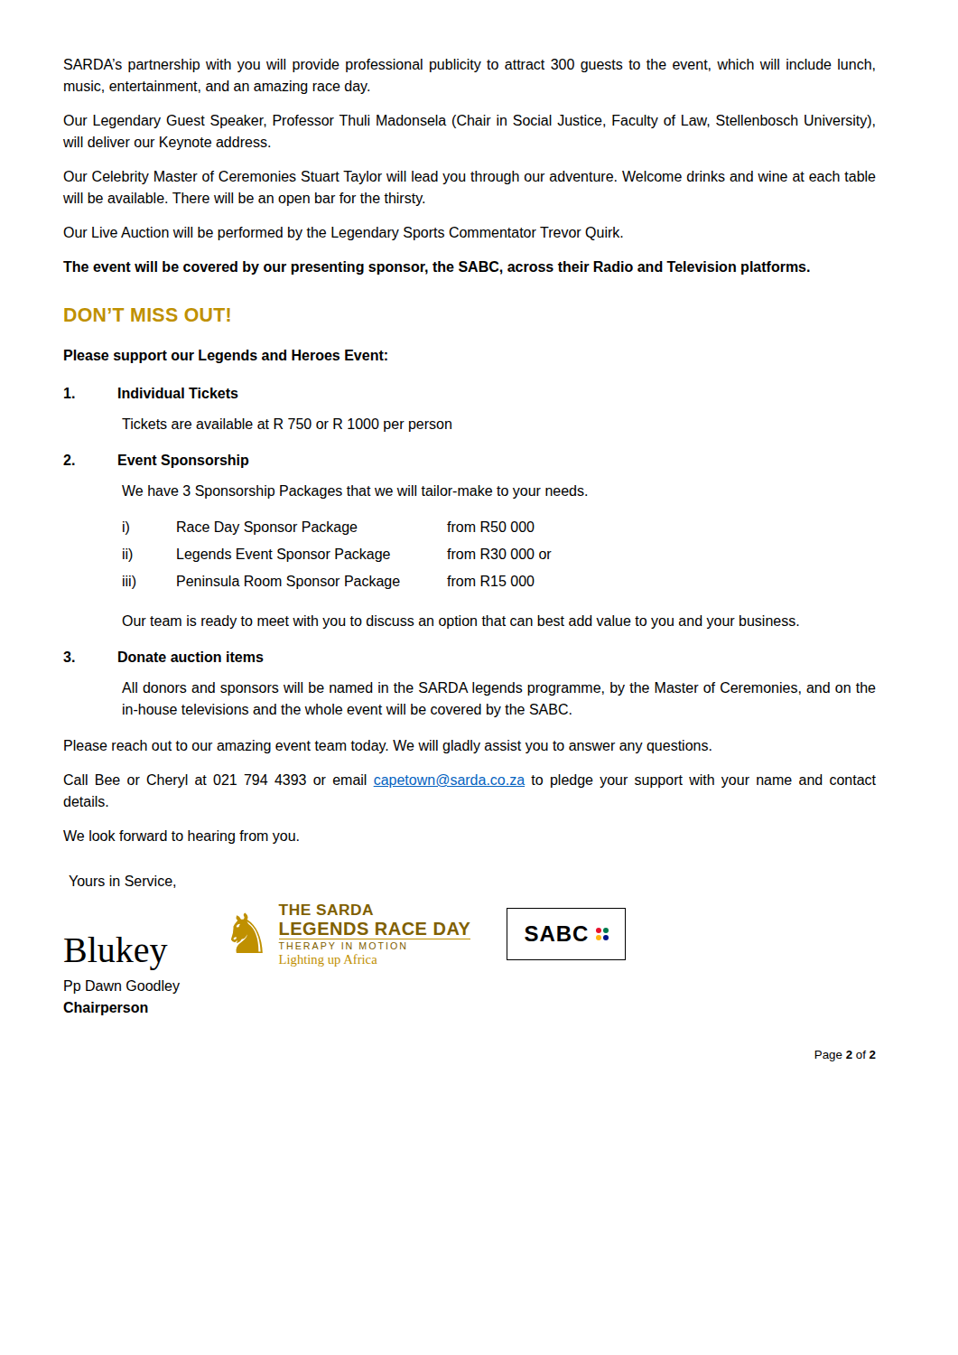SARDA’s partnership with you will provide professional publicity to attract 300 guests to the event, which will include lunch, music, entertainment, and an amazing race day.
Our Legendary Guest Speaker, Professor Thuli Madonsela (Chair in Social Justice, Faculty of Law, Stellenbosch University), will deliver our Keynote address.
Our Celebrity Master of Ceremonies Stuart Taylor will lead you through our adventure. Welcome drinks and wine at each table will be available. There will be an open bar for the thirsty.
Our Live Auction will be performed by the Legendary Sports Commentator Trevor Quirk.
The event will be covered by our presenting sponsor, the SABC, across their Radio and Television platforms.
DON’T MISS OUT!
Please support our Legends and Heroes Event:
1. Individual Tickets
Tickets are available at R 750 or R 1000 per person
2. Event Sponsorship
We have 3 Sponsorship Packages that we will tailor-make to your needs.
| i) | Race Day Sponsor Package | from R50 000 |
| ii) | Legends Event Sponsor Package | from R30 000 or |
| iii) | Peninsula Room Sponsor Package | from R15 000 |
Our team is ready to meet with you to discuss an option that can best add value to you and your business.
3. Donate auction items
All donors and sponsors will be named in the SARDA legends programme, by the Master of Ceremonies, and on the in-house televisions and the whole event will be covered by the SABC.
Please reach out to our amazing event team today. We will gladly assist you to answer any questions.
Call Bee or Cheryl at 021 794 4393 or email capetown@sarda.co.za to pledge your support with your name and contact details.
We look forward to hearing from you.
Yours in Service,
Blukey
♞
THE SARDA
LEGENDS RACE DAY
THERAPY IN MOTION
Lighting up Africa
SABC
Pp Dawn Goodley
Chairperson
Page 2 of 2